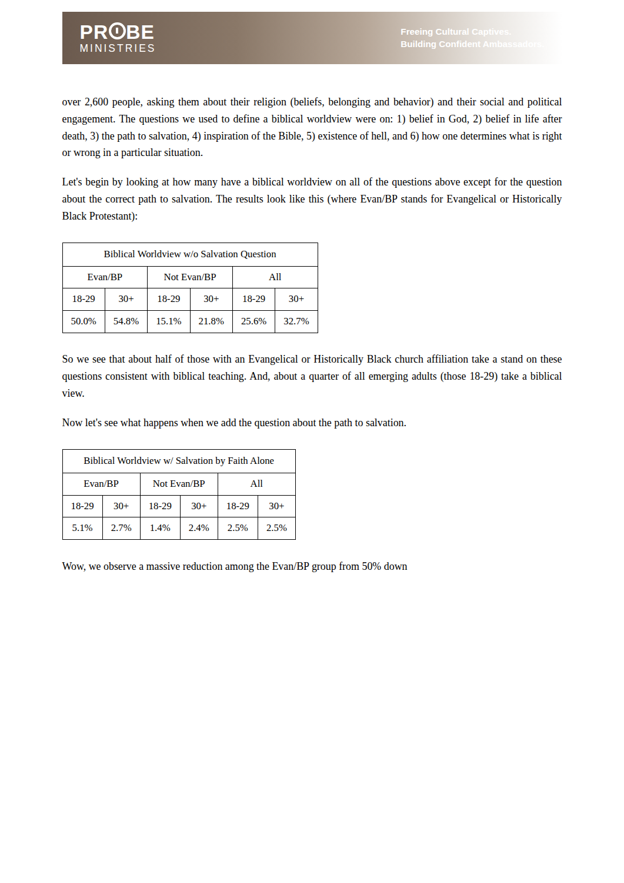PR BEMINISTRIES
Freeing Cultural Captives.
Building Confident Ambassadors.
over 2,600 people, asking them about their religion (beliefs, belonging and behavior) and their social and political engagement. The questions we used to define a biblical worldview were on: 1) belief in God, 2) belief in life after death, 3) the path to salvation, 4) inspiration of the Bible, 5) existence of hell, and 6) how one determines what is right or wrong in a particular situation.
Let's begin by looking at how many have a biblical worldview on all of the questions above except for the question about the correct path to salvation. The results look like this (where Evan/BP stands for Evangelical or Historically Black Protestant):
Biblical Worldview w/o Salvation Question
| Evan/BP | Not Evan/BP | All |
| --- | --- | --- |
| 18-29 | 30+ | 18-29 | 30+ | 18-29 | 30+ |
| 50.0% | 54.8% | 15.1% | 21.8% | 25.6% | 32.7% |
So we see that about half of those with an Evangelical or Historically Black church affiliation take a stand on these questions consistent with biblical teaching. And, about a quarter of all emerging adults (those 18-29) take a biblical view.
Now let's see what happens when we add the question about the path to salvation.
Biblical Worldview w/ Salvation by Faith Alone
| Evan/BP | Not Evan/BP | All |
| --- | --- | --- |
| 18-29 | 30+ | 18-29 | 30+ | 18-29 | 30+ |
| 5.1% | 2.7% | 1.4% | 2.4% | 2.5% | 2.5% |
Wow, we observe a massive reduction among the Evan/BP group from 50% down